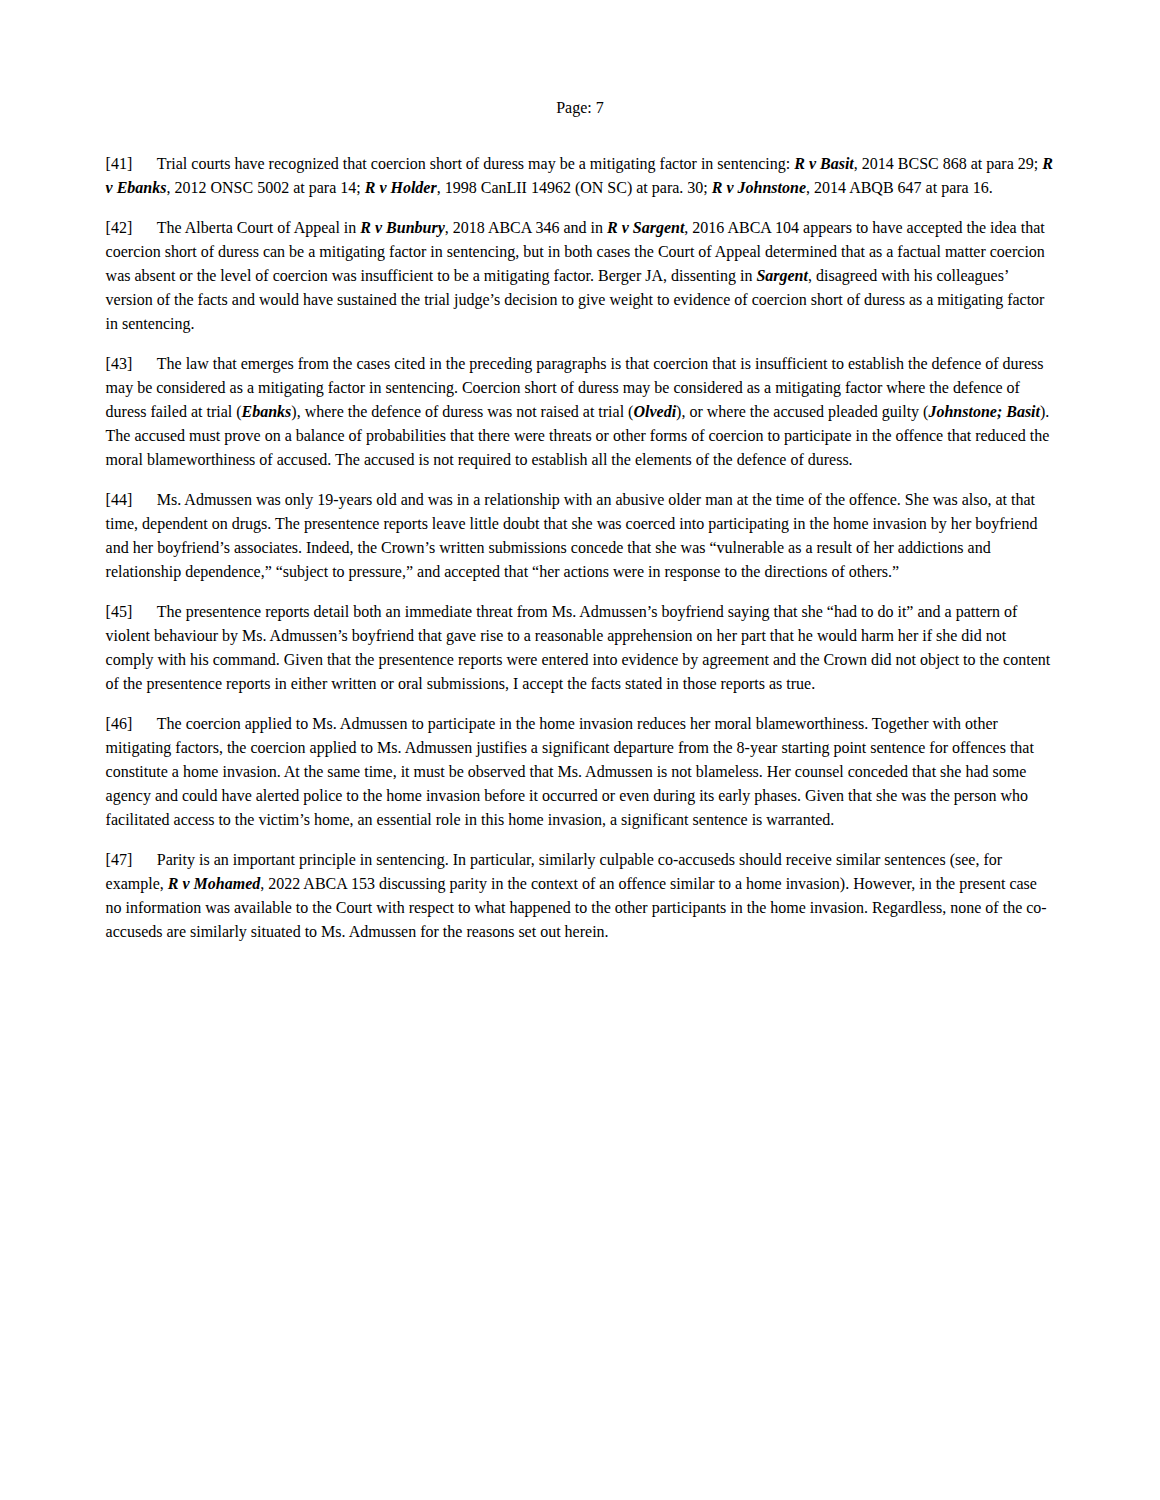Page: 7
[41] Trial courts have recognized that coercion short of duress may be a mitigating factor in sentencing: R v Basit, 2014 BCSC 868 at para 29; R v Ebanks, 2012 ONSC 5002 at para 14; R v Holder, 1998 CanLII 14962 (ON SC) at para. 30; R v Johnstone, 2014 ABQB 647 at para 16.
[42] The Alberta Court of Appeal in R v Bunbury, 2018 ABCA 346 and in R v Sargent, 2016 ABCA 104 appears to have accepted the idea that coercion short of duress can be a mitigating factor in sentencing, but in both cases the Court of Appeal determined that as a factual matter coercion was absent or the level of coercion was insufficient to be a mitigating factor. Berger JA, dissenting in Sargent, disagreed with his colleagues’ version of the facts and would have sustained the trial judge’s decision to give weight to evidence of coercion short of duress as a mitigating factor in sentencing.
[43] The law that emerges from the cases cited in the preceding paragraphs is that coercion that is insufficient to establish the defence of duress may be considered as a mitigating factor in sentencing. Coercion short of duress may be considered as a mitigating factor where the defence of duress failed at trial (Ebanks), where the defence of duress was not raised at trial (Olvedi), or where the accused pleaded guilty (Johnstone; Basit). The accused must prove on a balance of probabilities that there were threats or other forms of coercion to participate in the offence that reduced the moral blameworthiness of accused. The accused is not required to establish all the elements of the defence of duress.
[44] Ms. Admussen was only 19-years old and was in a relationship with an abusive older man at the time of the offence. She was also, at that time, dependent on drugs. The presentence reports leave little doubt that she was coerced into participating in the home invasion by her boyfriend and her boyfriend’s associates. Indeed, the Crown’s written submissions concede that she was “vulnerable as a result of her addictions and relationship dependence,” “subject to pressure,” and accepted that “her actions were in response to the directions of others.”
[45] The presentence reports detail both an immediate threat from Ms. Admussen’s boyfriend saying that she “had to do it” and a pattern of violent behaviour by Ms. Admussen’s boyfriend that gave rise to a reasonable apprehension on her part that he would harm her if she did not comply with his command. Given that the presentence reports were entered into evidence by agreement and the Crown did not object to the content of the presentence reports in either written or oral submissions, I accept the facts stated in those reports as true.
[46] The coercion applied to Ms. Admussen to participate in the home invasion reduces her moral blameworthiness. Together with other mitigating factors, the coercion applied to Ms. Admussen justifies a significant departure from the 8-year starting point sentence for offences that constitute a home invasion. At the same time, it must be observed that Ms. Admussen is not blameless. Her counsel conceded that she had some agency and could have alerted police to the home invasion before it occurred or even during its early phases. Given that she was the person who facilitated access to the victim’s home, an essential role in this home invasion, a significant sentence is warranted.
[47] Parity is an important principle in sentencing. In particular, similarly culpable co-accuseds should receive similar sentences (see, for example, R v Mohamed, 2022 ABCA 153 discussing parity in the context of an offence similar to a home invasion). However, in the present case no information was available to the Court with respect to what happened to the other participants in the home invasion. Regardless, none of the co-accuseds are similarly situated to Ms. Admussen for the reasons set out herein.